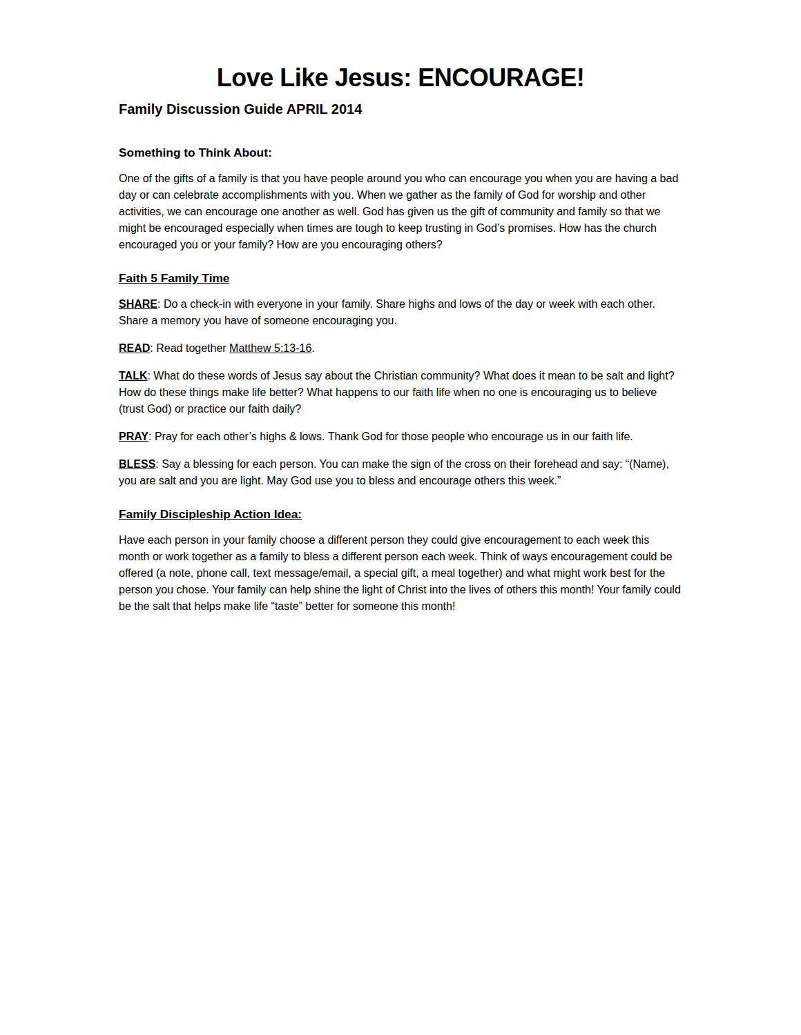Love Like Jesus: ENCOURAGE!
Family Discussion Guide APRIL 2014
Something to Think About:
One of the gifts of a family is that you have people around you who can encourage you when you are having a bad day or can celebrate accomplishments with you. When we gather as the family of God for worship and other activities, we can encourage one another as well. God has given us the gift of community and family so that we might be encouraged especially when times are tough to keep trusting in God’s promises. How has the church encouraged you or your family? How are you encouraging others?
Faith 5 Family Time
SHARE: Do a check-in with everyone in your family. Share highs and lows of the day or week with each other. Share a memory you have of someone encouraging you.
READ: Read together Matthew 5:13-16.
TALK: What do these words of Jesus say about the Christian community? What does it mean to be salt and light? How do these things make life better? What happens to our faith life when no one is encouraging us to believe (trust God) or practice our faith daily?
PRAY: Pray for each other’s highs & lows. Thank God for those people who encourage us in our faith life.
BLESS: Say a blessing for each person. You can make the sign of the cross on their forehead and say: “(Name), you are salt and you are light. May God use you to bless and encourage others this week.”
Family Discipleship Action Idea:
Have each person in your family choose a different person they could give encouragement to each week this month or work together as a family to bless a different person each week. Think of ways encouragement could be offered (a note, phone call, text message/email, a special gift, a meal together) and what might work best for the person you chose. Your family can help shine the light of Christ into the lives of others this month! Your family could be the salt that helps make life “taste” better for someone this month!